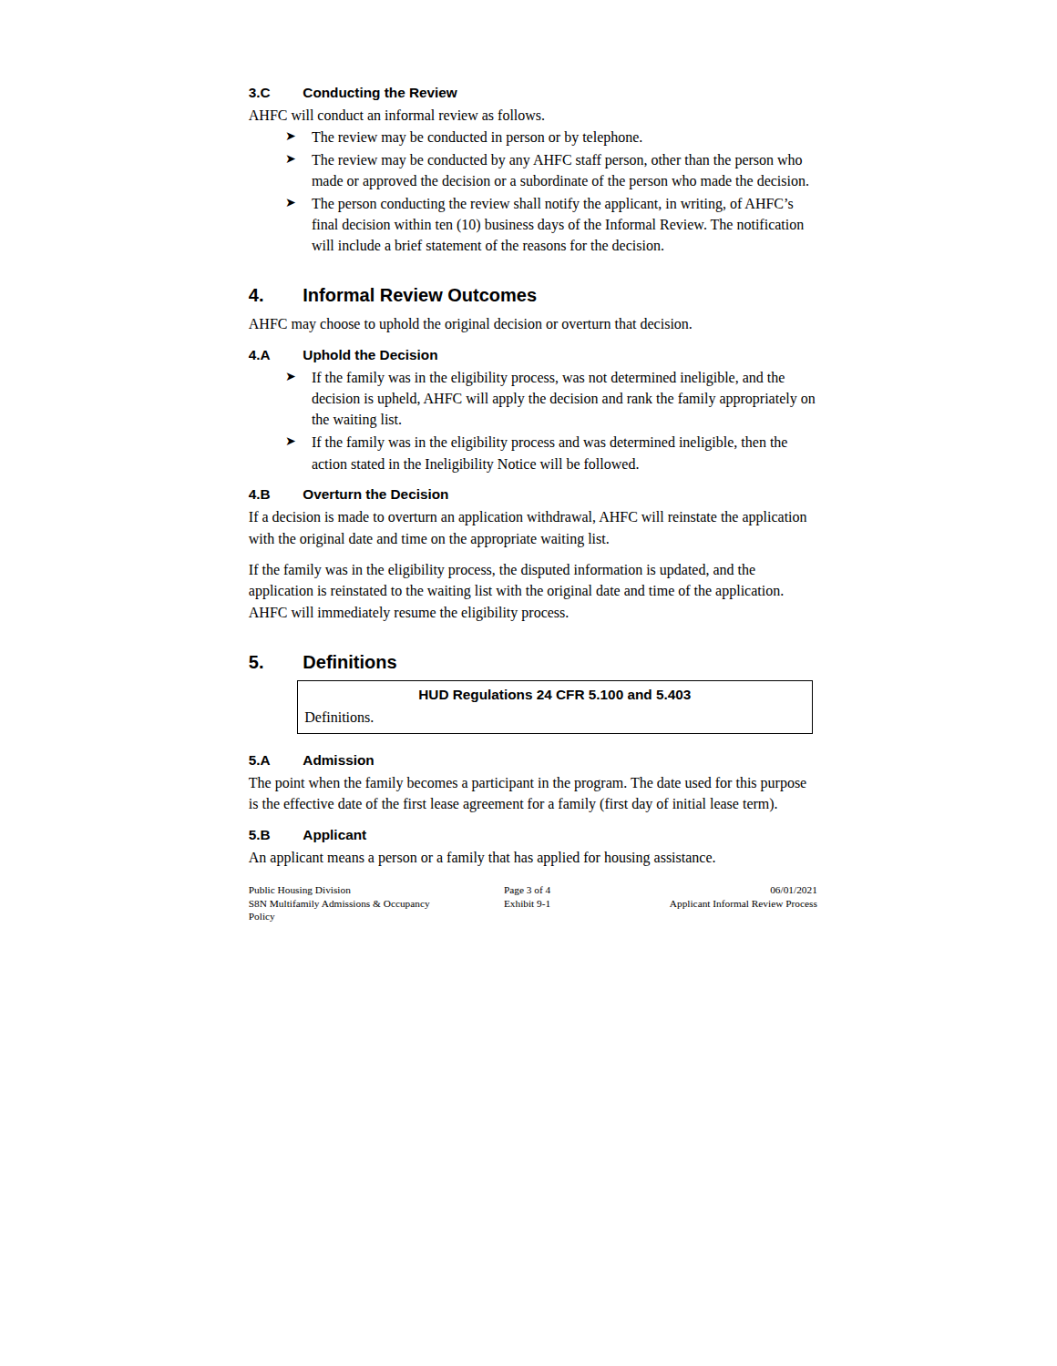3.CConducting the Review
AHFC will conduct an informal review as follows.
The review may be conducted in person or by telephone.
The review may be conducted by any AHFC staff person, other than the person who made or approved the decision or a subordinate of the person who made the decision.
The person conducting the review shall notify the applicant, in writing, of AHFC’s final decision within ten (10) business days of the Informal Review. The notification will include a brief statement of the reasons for the decision.
4. Informal Review Outcomes
AHFC may choose to uphold the original decision or overturn that decision.
4.AUphold the Decision
If the family was in the eligibility process, was not determined ineligible, and the decision is upheld, AHFC will apply the decision and rank the family appropriately on the waiting list.
If the family was in the eligibility process and was determined ineligible, then the action stated in the Ineligibility Notice will be followed.
4.BOverturn the Decision
If a decision is made to overturn an application withdrawal, AHFC will reinstate the application with the original date and time on the appropriate waiting list.
If the family was in the eligibility process, the disputed information is updated, and the application is reinstated to the waiting list with the original date and time of the application. AHFC will immediately resume the eligibility process.
5. Definitions
HUD Regulations 24 CFR 5.100 and 5.403
Definitions.
5.AAdmission
The point when the family becomes a participant in the program. The date used for this purpose is the effective date of the first lease agreement for a family (first day of initial lease term).
5.BApplicant
An applicant means a person or a family that has applied for housing assistance.
| Public Housing Division | Page 3 of 4 | 06/01/2021 |
| S8N Multifamily Admissions & Occupancy Policy | Exhibit 9-1 | Applicant Informal Review Process |